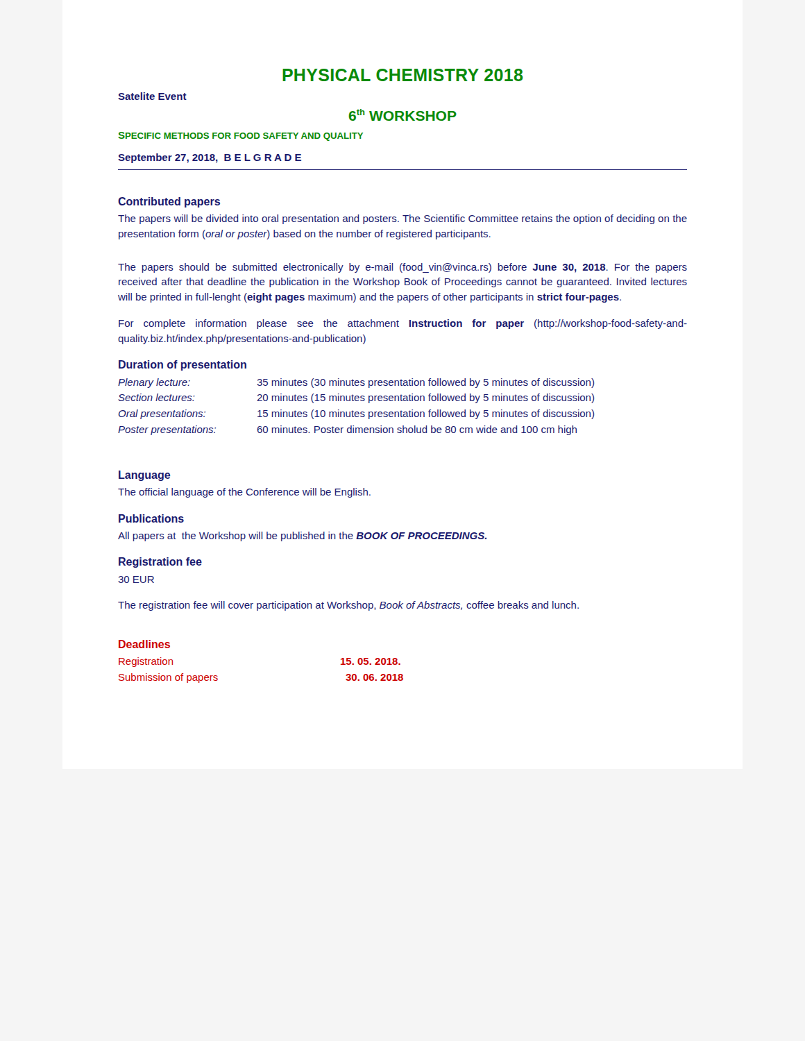PHYSICAL CHEMISTRY 2018
Satelite Event
6th WORKSHOP
SPECIFIC METHODS FOR FOOD SAFETY AND QUALITY
September 27, 2018, B E L G R A D E
Contributed papers
The papers will be divided into oral presentation and posters. The Scientific Committee retains the option of deciding on the presentation form (oral or poster) based on the number of registered participants.
The papers should be submitted electronically by e-mail (food_vin@vinca.rs) before June 30, 2018. For the papers received after that deadline the publication in the Workshop Book of Proceedings cannot be guaranteed. Invited lectures will be printed in full-lenght (eight pages maximum) and the papers of other participants in strict four-pages.
For complete information please see the attachment Instruction for paper (http://workshop-food-safety-and-quality.biz.ht/index.php/presentations-and-publication)
Duration of presentation
| Plenary lecture: | 35 minutes (30 minutes presentation followed by 5 minutes of discussion) |
| Section lectures : | 20 minutes (15 minutes presentation followed by 5 minutes of discussion) |
| Oral presentations : | 15 minutes (10 minutes presentation followed by 5 minutes of discussion) |
| Poster presentations : | 60 minutes. Poster dimension sholud be 80 cm wide and 100 cm high |
Language
The official language of the Conference will be English.
Publications
All papers at the Workshop will be published in the BOOK OF PROCEEDINGS.
Registration fee
30 EUR
The registration fee will cover participation at Workshop, Book of Abstracts, coffee breaks and lunch.
Deadlines
| Registration | 15. 05. 2018. |
| Submission of papers | 30. 06. 2018 |